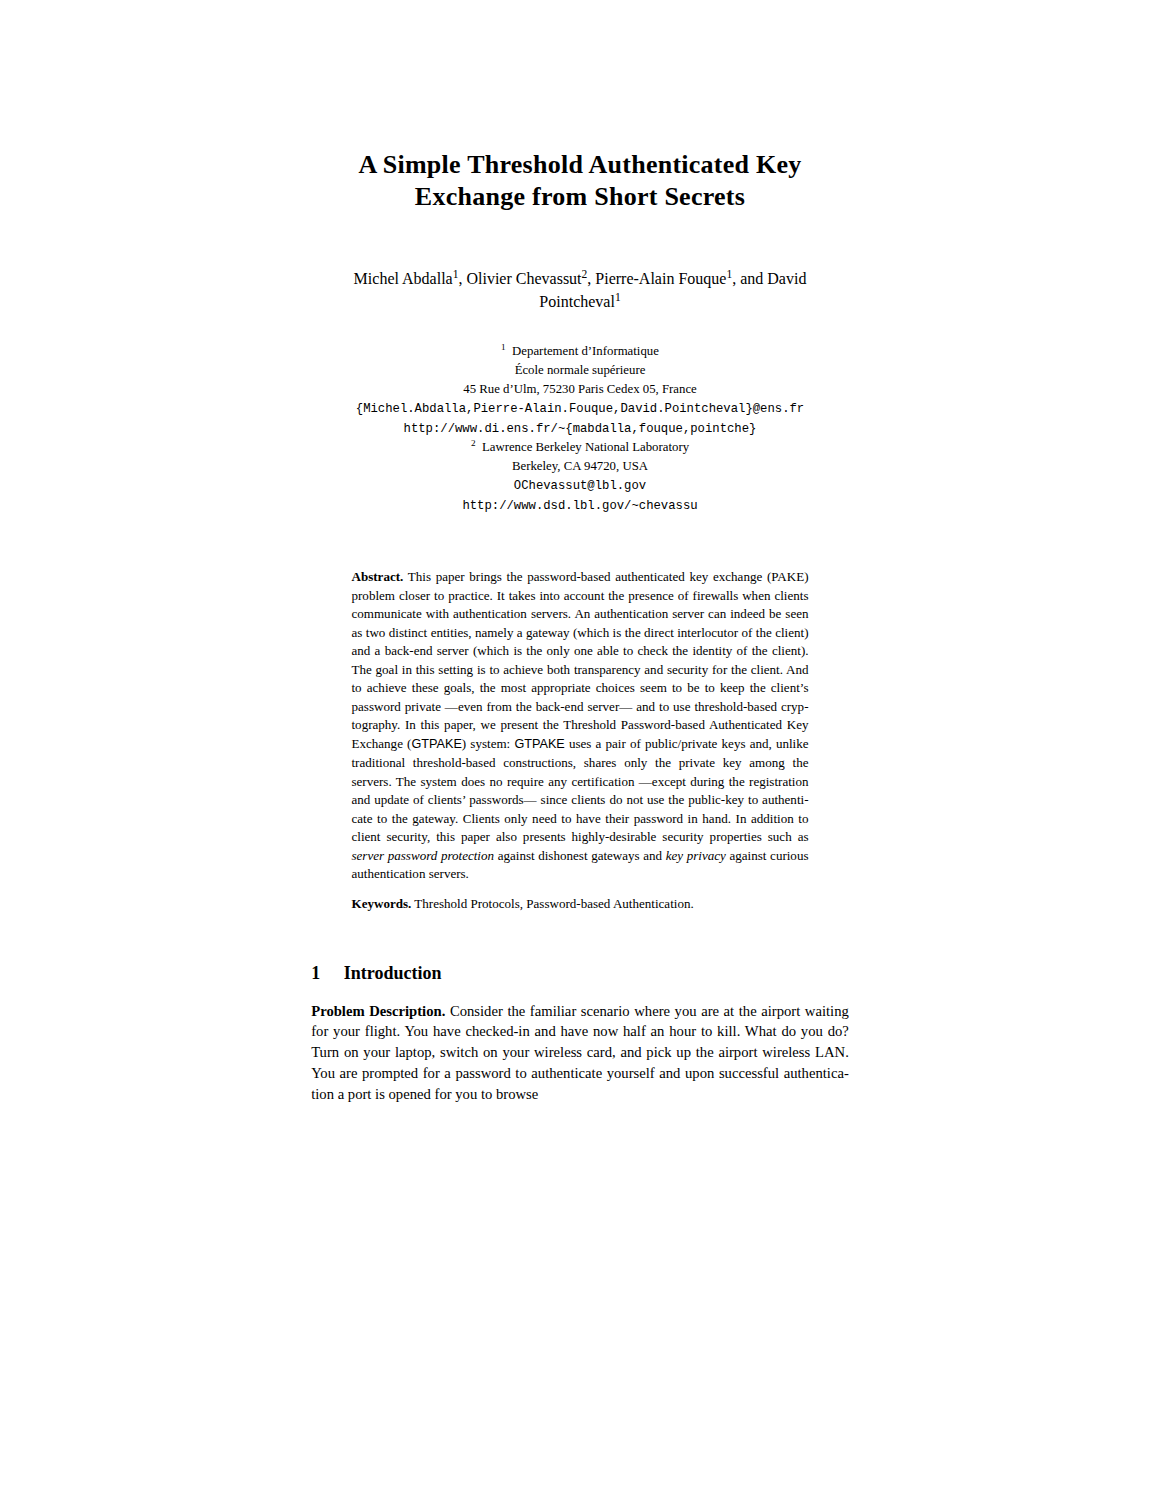A Simple Threshold Authenticated Key
Exchange from Short Secrets
Michel Abdalla1, Olivier Chevassut2, Pierre-Alain Fouque1, and David
Pointcheval1
1 Departement d’Informatique
École normale supérieure
45 Rue d’Ulm, 75230 Paris Cedex 05, France
{Michel.Abdalla,Pierre-Alain.Fouque,David.Pointcheval}@ens.fr
http://www.di.ens.fr/~{mabdalla,fouque,pointche}
2 Lawrence Berkeley National Laboratory
Berkeley, CA 94720, USA
OChevassut@lbl.gov
http://www.dsd.lbl.gov/~chevassu
Abstract. This paper brings the password-based authenticated key exchange (PAKE) problem closer to practice. It takes into account the presence of firewalls when clients communicate with authentication servers. An authentication server can indeed be seen as two distinct entities, namely a gateway (which is the direct interlocutor of the client) and a back-end server (which is the only one able to check the identity of the client). The goal in this setting is to achieve both transparency and security for the client. And to achieve these goals, the most appropriate choices seem to be to keep the client’s password private —even from the back-end server— and to use threshold-based cryptography. In this paper, we present the Threshold Password-based Authenticated Key Exchange (GTPAKE) system: GTPAKE uses a pair of public/private keys and, unlike traditional threshold-based constructions, shares only the private key among the servers. The system does no require any certification —except during the registration and update of clients’ passwords— since clients do not use the public-key to authenticate to the gateway. Clients only need to have their password in hand. In addition to client security, this paper also presents highly-desirable security properties such as server password protection against dishonest gateways and key privacy against curious authentication servers.
Keywords. Threshold Protocols, Password-based Authentication.
1 Introduction
Problem Description. Consider the familiar scenario where you are at the airport waiting for your flight. You have checked-in and have now half an hour to kill. What do you do? Turn on your laptop, switch on your wireless card, and pick up the airport wireless LAN. You are prompted for a password to authenticate yourself and upon successful authentication a port is opened for you to browse